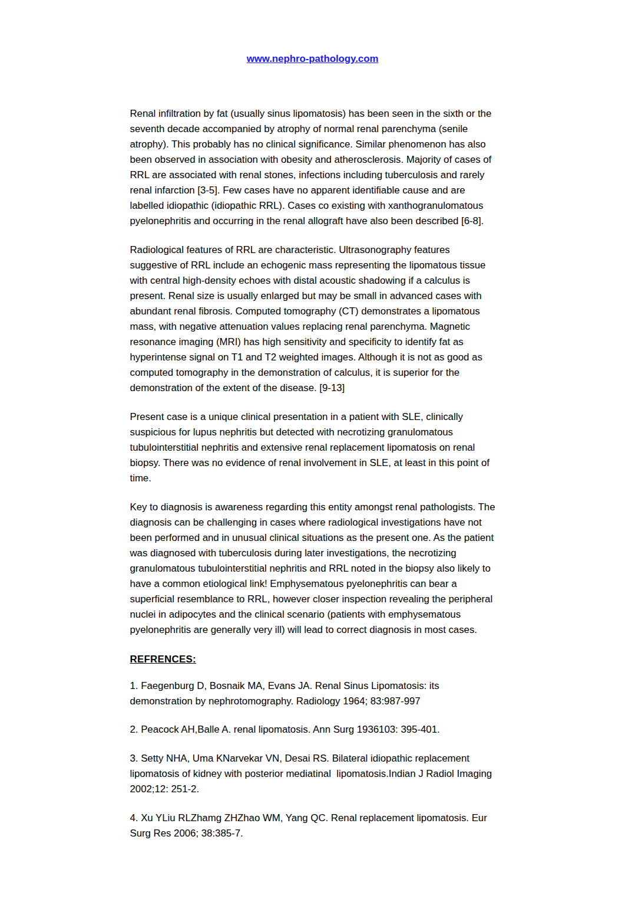www.nephro-pathology.com
Renal infiltration by fat (usually sinus lipomatosis) has been seen in the sixth or the seventh decade accompanied by atrophy of normal renal parenchyma (senile atrophy). This probably has no clinical significance. Similar phenomenon has also been observed in association with obesity and atherosclerosis. Majority of cases of RRL are associated with renal stones, infections including tuberculosis and rarely renal infarction [3-5]. Few cases have no apparent identifiable cause and are labelled idiopathic (idiopathic RRL). Cases co existing with xanthogranulomatous pyelonephritis and occurring in the renal allograft have also been described [6-8].
Radiological features of RRL are characteristic. Ultrasonography features suggestive of RRL include an echogenic mass representing the lipomatous tissue with central high-density echoes with distal acoustic shadowing if a calculus is present. Renal size is usually enlarged but may be small in advanced cases with abundant renal fibrosis. Computed tomography (CT) demonstrates a lipomatous mass, with negative attenuation values replacing renal parenchyma. Magnetic resonance imaging (MRI) has high sensitivity and specificity to identify fat as hyperintense signal on T1 and T2 weighted images. Although it is not as good as computed tomography in the demonstration of calculus, it is superior for the demonstration of the extent of the disease. [9-13]
Present case is a unique clinical presentation in a patient with SLE, clinically suspicious for lupus nephritis but detected with necrotizing granulomatous tubulointerstitial nephritis and extensive renal replacement lipomatosis on renal biopsy. There was no evidence of renal involvement in SLE, at least in this point of time.
Key to diagnosis is awareness regarding this entity amongst renal pathologists. The diagnosis can be challenging in cases where radiological investigations have not been performed and in unusual clinical situations as the present one. As the patient was diagnosed with tuberculosis during later investigations, the necrotizing granulomatous tubulointerstitial nephritis and RRL noted in the biopsy also likely to have a common etiological link! Emphysematous pyelonephritis can bear a superficial resemblance to RRL, however closer inspection revealing the peripheral nuclei in adipocytes and the clinical scenario (patients with emphysematous pyelonephritis are generally very ill) will lead to correct diagnosis in most cases.
REFRENCES:
1. Faegenburg D, Bosnaik MA, Evans JA. Renal Sinus Lipomatosis: its demonstration by nephrotomography. Radiology 1964; 83:987-997
2. Peacock AH,Balle A. renal lipomatosis. Ann Surg 1936103: 395-401.
3. Setty NHA, Uma KNarvekar VN, Desai RS. Bilateral idiopathic replacement lipomatosis of kidney with posterior mediatinal lipomatosis.Indian J Radiol Imaging 2002;12: 251-2.
4. Xu YLiu RLZhamg ZHZhao WM, Yang QC. Renal replacement lipomatosis. Eur Surg Res 2006; 38:385-7.